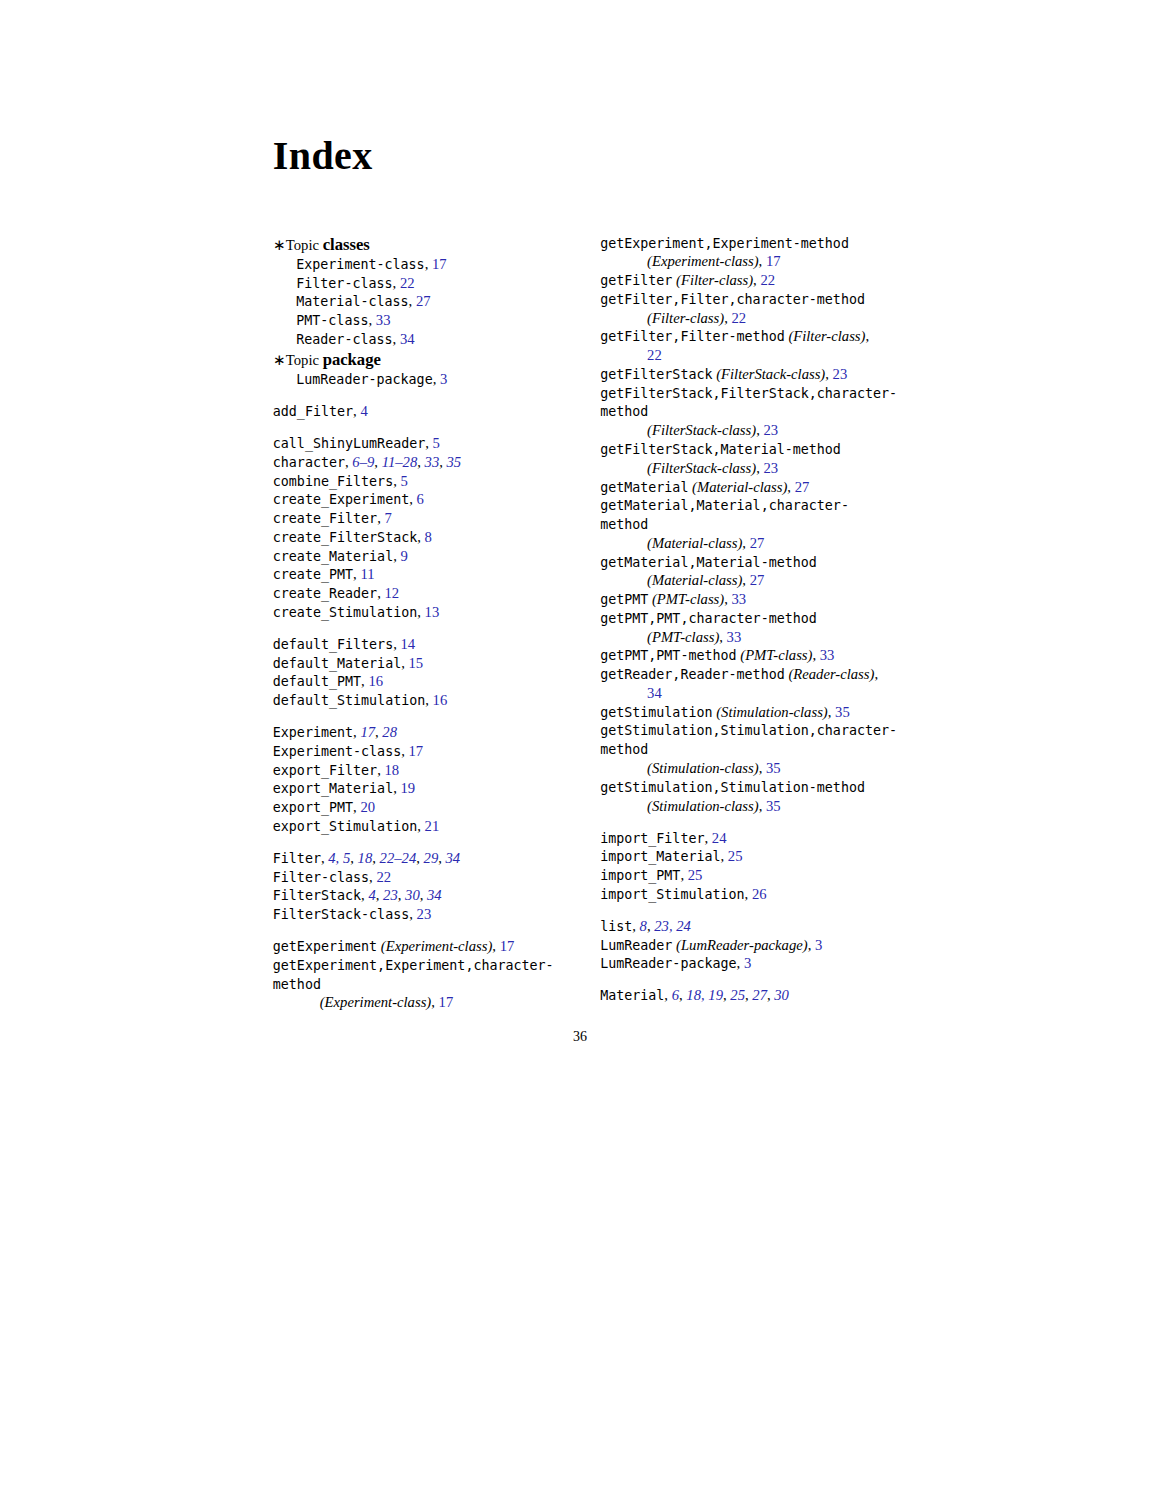Index
∗Topic classes
Experiment-class, 17
Filter-class, 22
Material-class, 27
PMT-class, 33
Reader-class, 34
∗Topic package
LumReader-package, 3
add_Filter, 4
call_ShinyLumReader, 5
character, 6–9, 11–28, 33, 35
combine_Filters, 5
create_Experiment, 6
create_Filter, 7
create_FilterStack, 8
create_Material, 9
create_PMT, 11
create_Reader, 12
create_Stimulation, 13
default_Filters, 14
default_Material, 15
default_PMT, 16
default_Stimulation, 16
Experiment, 17, 28
Experiment-class, 17
export_Filter, 18
export_Material, 19
export_PMT, 20
export_Stimulation, 21
Filter, 4, 5, 18, 22–24, 29, 34
Filter-class, 22
FilterStack, 4, 23, 30, 34
FilterStack-class, 23
getExperiment (Experiment-class), 17
getExperiment,Experiment,character-method
(Experiment-class), 17
getExperiment,Experiment-method
(Experiment-class), 17
getFilter (Filter-class), 22
getFilter,Filter,character-method
(Filter-class), 22
getFilter,Filter-method (Filter-class),
22
getFilterStack (FilterStack-class), 23
getFilterStack,FilterStack,character-method
(FilterStack-class), 23
getFilterStack,Material-method
(FilterStack-class), 23
getMaterial (Material-class), 27
getMaterial,Material,character-method
(Material-class), 27
getMaterial,Material-method
(Material-class), 27
getPMT (PMT-class), 33
getPMT,PMT,character-method
(PMT-class), 33
getPMT,PMT-method (PMT-class), 33
getReader,Reader-method (Reader-class),
34
getStimulation (Stimulation-class), 35
getStimulation,Stimulation,character-method
(Stimulation-class), 35
getStimulation,Stimulation-method
(Stimulation-class), 35
import_Filter, 24
import_Material, 25
import_PMT, 25
import_Stimulation, 26
list, 8, 23, 24
LumReader (LumReader-package), 3
LumReader-package, 3
Material, 6, 18, 19, 25, 27, 30
36